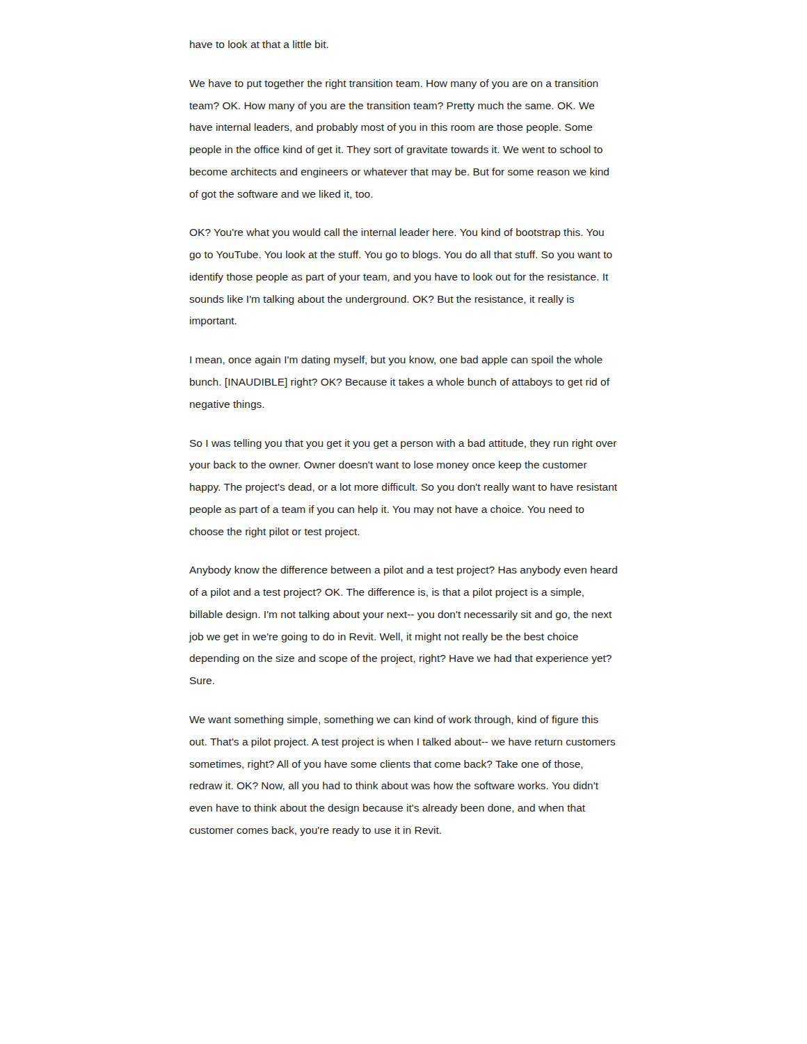have to look at that a little bit.
We have to put together the right transition team. How many of you are on a transition team? OK. How many of you are the transition team? Pretty much the same. OK. We have internal leaders, and probably most of you in this room are those people. Some people in the office kind of get it. They sort of gravitate towards it. We went to school to become architects and engineers or whatever that may be. But for some reason we kind of got the software and we liked it, too.
OK? You're what you would call the internal leader here. You kind of bootstrap this. You go to YouTube. You look at the stuff. You go to blogs. You do all that stuff. So you want to identify those people as part of your team, and you have to look out for the resistance. It sounds like I'm talking about the underground. OK? But the resistance, it really is important.
I mean, once again I'm dating myself, but you know, one bad apple can spoil the whole bunch. [INAUDIBLE] right? OK? Because it takes a whole bunch of attaboys to get rid of negative things.
So I was telling you that you get it you get a person with a bad attitude, they run right over your back to the owner. Owner doesn't want to lose money once keep the customer happy. The project's dead, or a lot more difficult. So you don't really want to have resistant people as part of a team if you can help it. You may not have a choice. You need to choose the right pilot or test project.
Anybody know the difference between a pilot and a test project? Has anybody even heard of a pilot and a test project? OK. The difference is, is that a pilot project is a simple, billable design. I'm not talking about your next-- you don't necessarily sit and go, the next job we get in we're going to do in Revit. Well, it might not really be the best choice depending on the size and scope of the project, right? Have we had that experience yet? Sure.
We want something simple, something we can kind of work through, kind of figure this out. That's a pilot project. A test project is when I talked about-- we have return customers sometimes, right? All of you have some clients that come back? Take one of those, redraw it. OK? Now, all you had to think about was how the software works. You didn't even have to think about the design because it's already been done, and when that customer comes back, you're ready to use it in Revit.